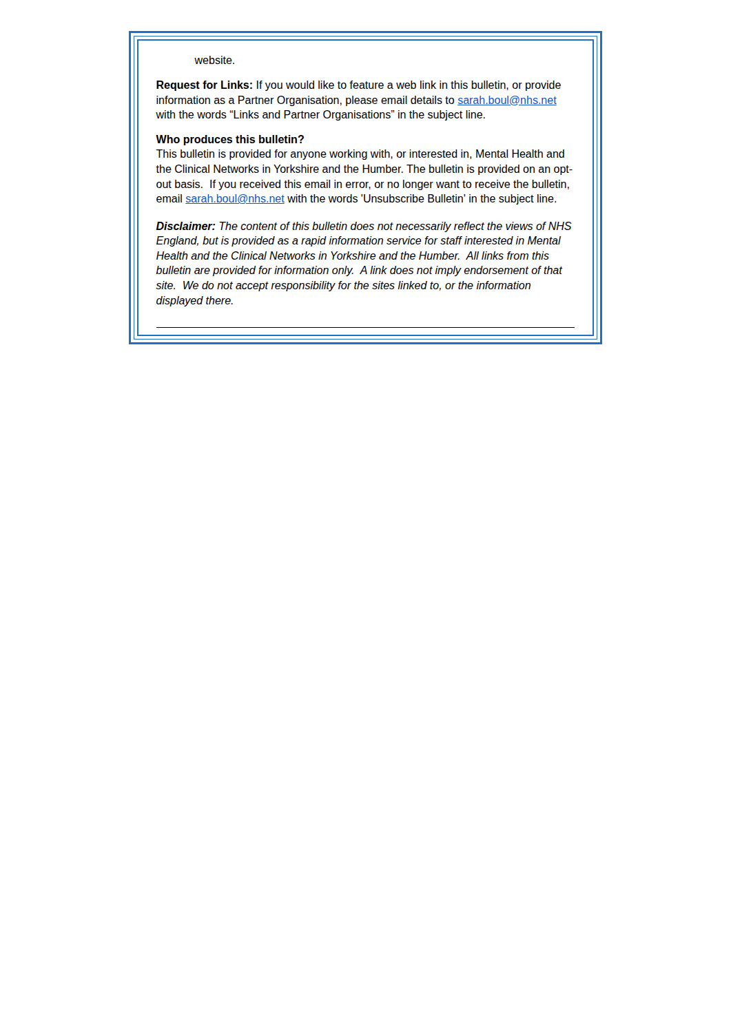website.
Request for Links: If you would like to feature a web link in this bulletin, or provide information as a Partner Organisation, please email details to sarah.boul@nhs.net with the words “Links and Partner Organisations” in the subject line.
Who produces this bulletin?
This bulletin is provided for anyone working with, or interested in, Mental Health and the Clinical Networks in Yorkshire and the Humber. The bulletin is provided on an opt-out basis. If you received this email in error, or no longer want to receive the bulletin, email sarah.boul@nhs.net with the words 'Unsubscribe Bulletin' in the subject line.
Disclaimer: The content of this bulletin does not necessarily reflect the views of NHS England, but is provided as a rapid information service for staff interested in Mental Health and the Clinical Networks in Yorkshire and the Humber. All links from this bulletin are provided for information only. A link does not imply endorsement of that site. We do not accept responsibility for the sites linked to, or the information displayed there.